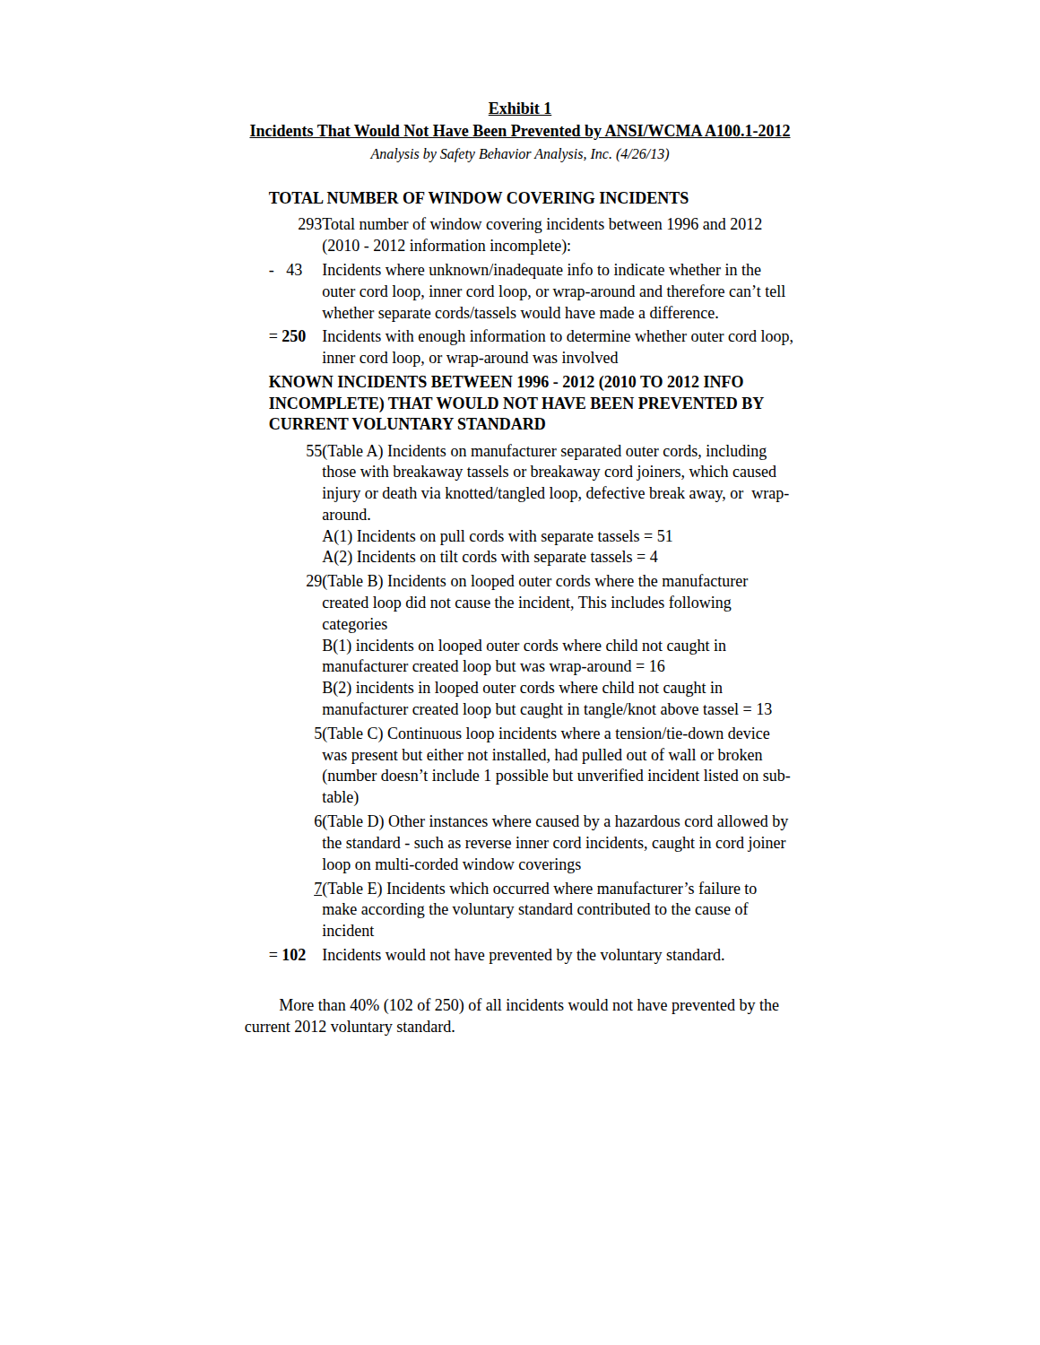Exhibit 1
Incidents That Would Not Have Been Prevented by ANSI/WCMA A100.1-2012
Analysis by Safety Behavior Analysis, Inc. (4/26/13)
Total Number of Window Covering Incidents
| 293 | Total number of window covering incidents between 1996 and 2012 (2010 - 2012 information incomplete): |
| - 43 | Incidents where unknown/inadequate info to indicate whether in the outer cord loop, inner cord loop, or wrap-around and therefore can’t tell whether separate cords/tassels would have made a difference. |
| = 250 | Incidents with enough information to determine whether outer cord loop, inner cord loop, or wrap-around was involved |
Known Incidents Between 1996 - 2012 (2010 to 2012 info incomplete) That Would Not Have Been Prevented by Current Voluntary Standard
| 55 | (Table A) Incidents on manufacturer separated outer cords, including those with breakaway tassels or breakaway cord joiners, which caused injury or death via knotted/tangled loop, defective break away, or wrap-around. A(1) Incidents on pull cords with separate tassels = 51 A(2) Incidents on tilt cords with separate tassels = 4 |
| 29 | (Table B) Incidents on looped outer cords where the manufacturer created loop did not cause the incident, This includes following categories B(1) incidents on looped outer cords where child not caught in manufacturer created loop but was wrap-around = 16 B(2) incidents in looped outer cords where child not caught in manufacturer created loop but caught in tangle/knot above tassel = 13 |
| 5 | (Table C) Continuous loop incidents where a tension/tie-down device was present but either not installed, had pulled out of wall or broken (number doesn’t include 1 possible but unverified incident listed on sub-table) |
| 6 | (Table D) Other instances where caused by a hazardous cord allowed by the standard - such as reverse inner cord incidents, caught in cord joiner loop on multi-corded window coverings |
| 7 | (Table E) Incidents which occurred where manufacturer’s failure to make according the voluntary standard contributed to the cause of incident |
| = 102 | Incidents would not have prevented by the voluntary standard. |
More than 40% (102 of 250) of all incidents would not have prevented by the current 2012 voluntary standard.